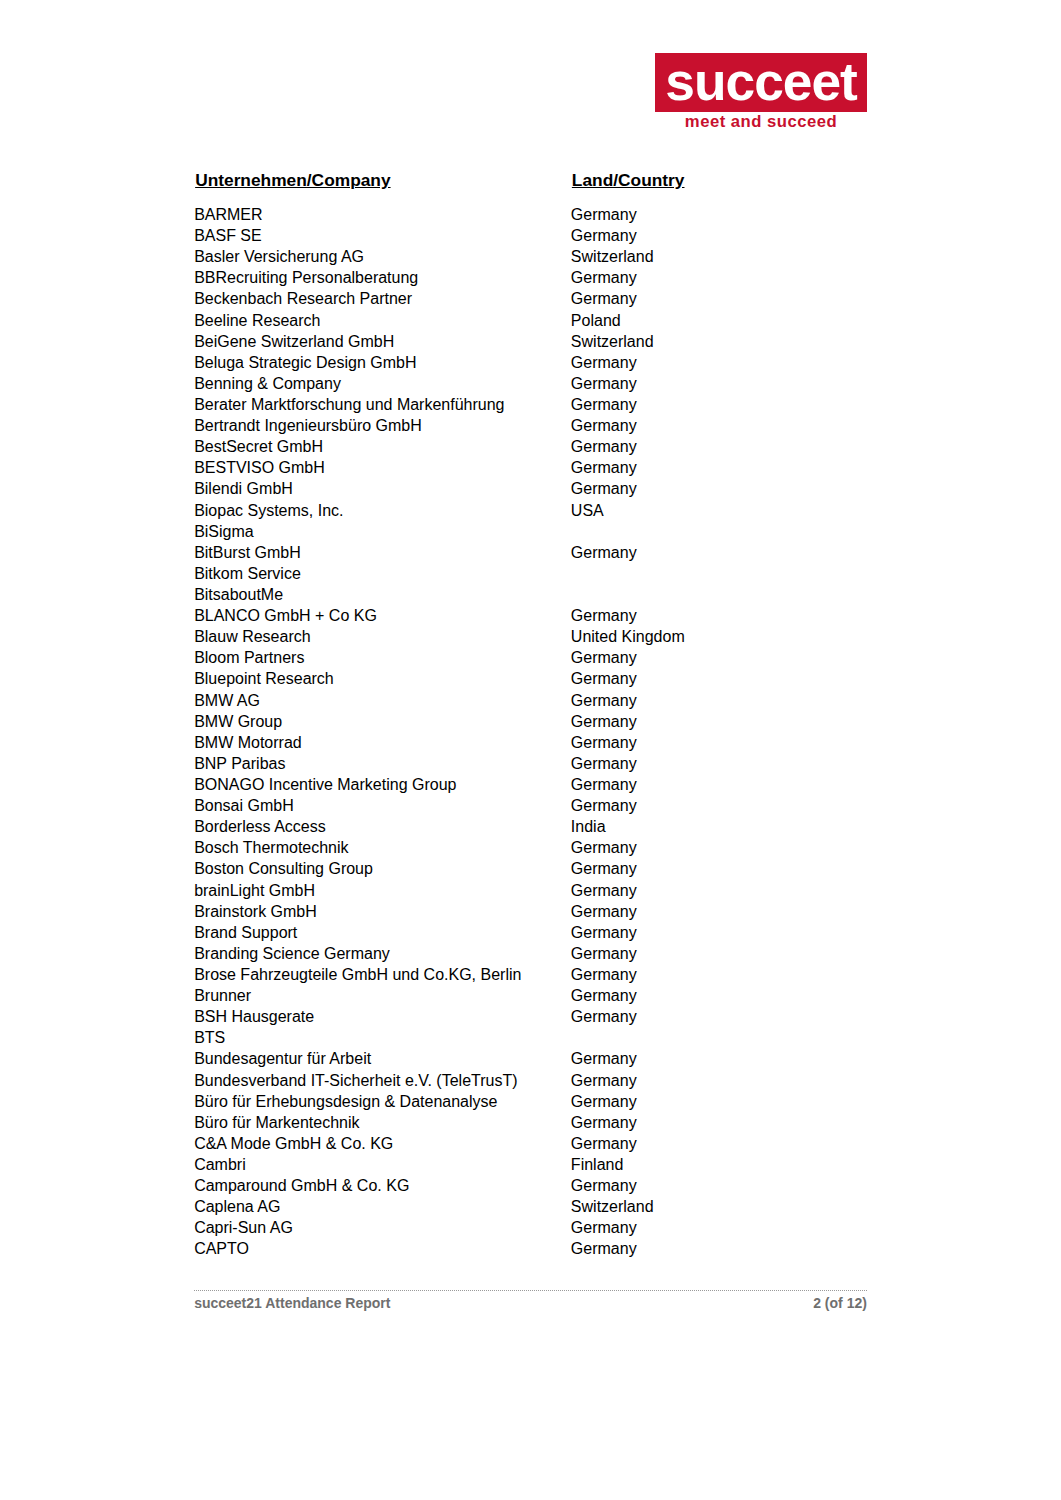succeet meet and succeed
| Unternehmen/Company | Land/Country |
| --- | --- |
| BARMER | Germany |
| BASF SE | Germany |
| Basler Versicherung AG | Switzerland |
| BBRecruiting Personalberatung | Germany |
| Beckenbach Research Partner | Germany |
| Beeline Research | Poland |
| BeiGene Switzerland GmbH | Switzerland |
| Beluga Strategic Design GmbH | Germany |
| Benning & Company | Germany |
| Berater Marktforschung und Markenführung | Germany |
| Bertrandt Ingenieursbüro GmbH | Germany |
| BestSecret GmbH | Germany |
| BESTVISO GmbH | Germany |
| Bilendi GmbH | Germany |
| Biopac Systems, Inc. | USA |
| BiSigma | |
| BitBurst GmbH | Germany |
| Bitkom Service | |
| BitsaboutMe | |
| BLANCO GmbH + Co KG | Germany |
| Blauw Research | United Kingdom |
| Bloom Partners | Germany |
| Bluepoint Research | Germany |
| BMW AG | Germany |
| BMW Group | Germany |
| BMW Motorrad | Germany |
| BNP Paribas | Germany |
| BONAGO Incentive Marketing Group | Germany |
| Bonsai GmbH | Germany |
| Borderless Access | India |
| Bosch Thermotechnik | Germany |
| Boston Consulting Group | Germany |
| brainLight GmbH | Germany |
| Brainstork GmbH | Germany |
| Brand Support | Germany |
| Branding Science Germany | Germany |
| Brose Fahrzeugteile GmbH und Co.KG, Berlin | Germany |
| Brunner | Germany |
| BSH Hausgerate | Germany |
| BTS | |
| Bundesagentur für Arbeit | Germany |
| Bundesverband IT-Sicherheit e.V. (TeleTrusT) | Germany |
| Büro für Erhebungsdesign & Datenanalyse | Germany |
| Büro für Markentechnik | Germany |
| C&A Mode GmbH & Co. KG | Germany |
| Cambri | Finland |
| Camparound GmbH & Co. KG | Germany |
| Caplena AG | Switzerland |
| Capri-Sun AG | Germany |
| CAPTO | Germany |
succeet21 Attendance Report 2 (of 12)